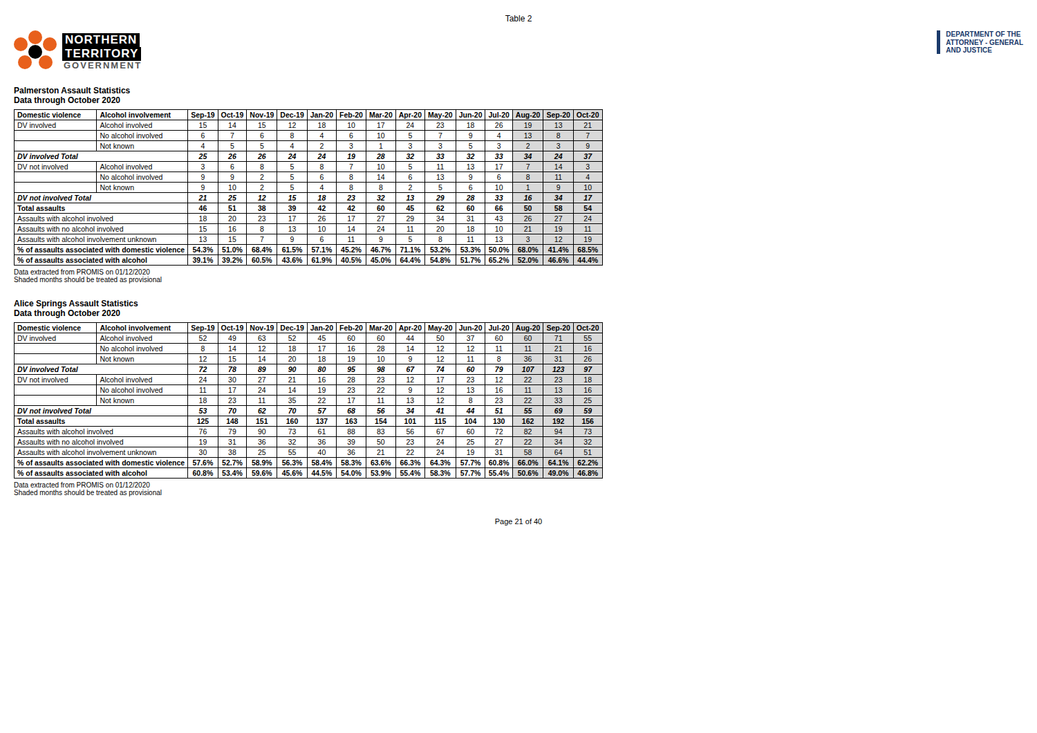Table 2
NORTHERN
TERRITORY
GOVERNMENT
DEPARTMENT OF THE
ATTORNEY - GENERAL
AND JUSTICE
Palmerston Assault Statistics
Data through October 2020
| Domestic violence | Alcohol involvement | Sep-19 | Oct-19 | Nov-19 | Dec-19 | Jan-20 | Feb-20 | Mar-20 | Apr-20 | May-20 | Jun-20 | Jul-20 | Aug-20 | Sep-20 | Oct-20 |
| --- | --- | --- | --- | --- | --- | --- | --- | --- | --- | --- | --- | --- | --- | --- | --- |
| DV involved | Alcohol involved | 15 | 14 | 15 | 12 | 18 | 10 | 17 | 24 | 23 | 18 | 26 | 19 | 13 | 21 |
| | No alcohol involved | 6 | 7 | 6 | 8 | 4 | 6 | 10 | 5 | 7 | 9 | 4 | 13 | 8 | 7 |
| | Not known | 4 | 5 | 5 | 4 | 2 | 3 | 1 | 3 | 3 | 5 | 3 | 2 | 3 | 9 |
| DV involved Total | 25 | 26 | 26 | 24 | 24 | 19 | 28 | 32 | 33 | 32 | 33 | 34 | 24 | 37 |
| DV not involved | Alcohol involved | 3 | 6 | 8 | 5 | 8 | 7 | 10 | 5 | 11 | 13 | 17 | 7 | 14 | 3 |
| | No alcohol involved | 9 | 9 | 2 | 5 | 6 | 8 | 14 | 6 | 13 | 9 | 6 | 8 | 11 | 4 |
| | Not known | 9 | 10 | 2 | 5 | 4 | 8 | 8 | 2 | 5 | 6 | 10 | 1 | 9 | 10 |
| DV not involved Total | 21 | 25 | 12 | 15 | 18 | 23 | 32 | 13 | 29 | 28 | 33 | 16 | 34 | 17 |
| Total assaults | 46 | 51 | 38 | 39 | 42 | 42 | 60 | 45 | 62 | 60 | 66 | 50 | 58 | 54 |
| Assaults with alcohol involved | 18 | 20 | 23 | 17 | 26 | 17 | 27 | 29 | 34 | 31 | 43 | 26 | 27 | 24 |
| Assaults with no alcohol involved | 15 | 16 | 8 | 13 | 10 | 14 | 24 | 11 | 20 | 18 | 10 | 21 | 19 | 11 |
| Assaults with alcohol involvement unknown | 13 | 15 | 7 | 9 | 6 | 11 | 9 | 5 | 8 | 11 | 13 | 3 | 12 | 19 |
| % of assaults associated with domestic violence | 54.3% | 51.0% | 68.4% | 61.5% | 57.1% | 45.2% | 46.7% | 71.1% | 53.2% | 53.3% | 50.0% | 68.0% | 41.4% | 68.5% |
| % of assaults associated with alcohol | 39.1% | 39.2% | 60.5% | 43.6% | 61.9% | 40.5% | 45.0% | 64.4% | 54.8% | 51.7% | 65.2% | 52.0% | 46.6% | 44.4% |
Data extracted from PROMIS on 01/12/2020
Shaded months should be treated as provisional
Alice Springs Assault Statistics
Data through October 2020
| Domestic violence | Alcohol involvement | Sep-19 | Oct-19 | Nov-19 | Dec-19 | Jan-20 | Feb-20 | Mar-20 | Apr-20 | May-20 | Jun-20 | Jul-20 | Aug-20 | Sep-20 | Oct-20 |
| --- | --- | --- | --- | --- | --- | --- | --- | --- | --- | --- | --- | --- | --- | --- | --- |
| DV involved | Alcohol involved | 52 | 49 | 63 | 52 | 45 | 60 | 60 | 44 | 50 | 37 | 60 | 60 | 71 | 55 |
| | No alcohol involved | 8 | 14 | 12 | 18 | 17 | 16 | 28 | 14 | 12 | 12 | 11 | 11 | 21 | 16 |
| | Not known | 12 | 15 | 14 | 20 | 18 | 19 | 10 | 9 | 12 | 11 | 8 | 36 | 31 | 26 |
| DV involved Total | 72 | 78 | 89 | 90 | 80 | 95 | 98 | 67 | 74 | 60 | 79 | 107 | 123 | 97 |
| DV not involved | Alcohol involved | 24 | 30 | 27 | 21 | 16 | 28 | 23 | 12 | 17 | 23 | 12 | 22 | 23 | 18 |
| | No alcohol involved | 11 | 17 | 24 | 14 | 19 | 23 | 22 | 9 | 12 | 13 | 16 | 11 | 13 | 16 |
| | Not known | 18 | 23 | 11 | 35 | 22 | 17 | 11 | 13 | 12 | 8 | 23 | 22 | 33 | 25 |
| DV not involved Total | 53 | 70 | 62 | 70 | 57 | 68 | 56 | 34 | 41 | 44 | 51 | 55 | 69 | 59 |
| Total assaults | 125 | 148 | 151 | 160 | 137 | 163 | 154 | 101 | 115 | 104 | 130 | 162 | 192 | 156 |
| Assaults with alcohol involved | 76 | 79 | 90 | 73 | 61 | 88 | 83 | 56 | 67 | 60 | 72 | 82 | 94 | 73 |
| Assaults with no alcohol involved | 19 | 31 | 36 | 32 | 36 | 39 | 50 | 23 | 24 | 25 | 27 | 22 | 34 | 32 |
| Assaults with alcohol involvement unknown | 30 | 38 | 25 | 55 | 40 | 36 | 21 | 22 | 24 | 19 | 31 | 58 | 64 | 51 |
| % of assaults associated with domestic violence | 57.6% | 52.7% | 58.9% | 56.3% | 58.4% | 58.3% | 63.6% | 66.3% | 64.3% | 57.7% | 60.8% | 66.0% | 64.1% | 62.2% |
| % of assaults associated with alcohol | 60.8% | 53.4% | 59.6% | 45.6% | 44.5% | 54.0% | 53.9% | 55.4% | 58.3% | 57.7% | 55.4% | 50.6% | 49.0% | 46.8% |
Data extracted from PROMIS on 01/12/2020
Shaded months should be treated as provisional
Page 21 of 40